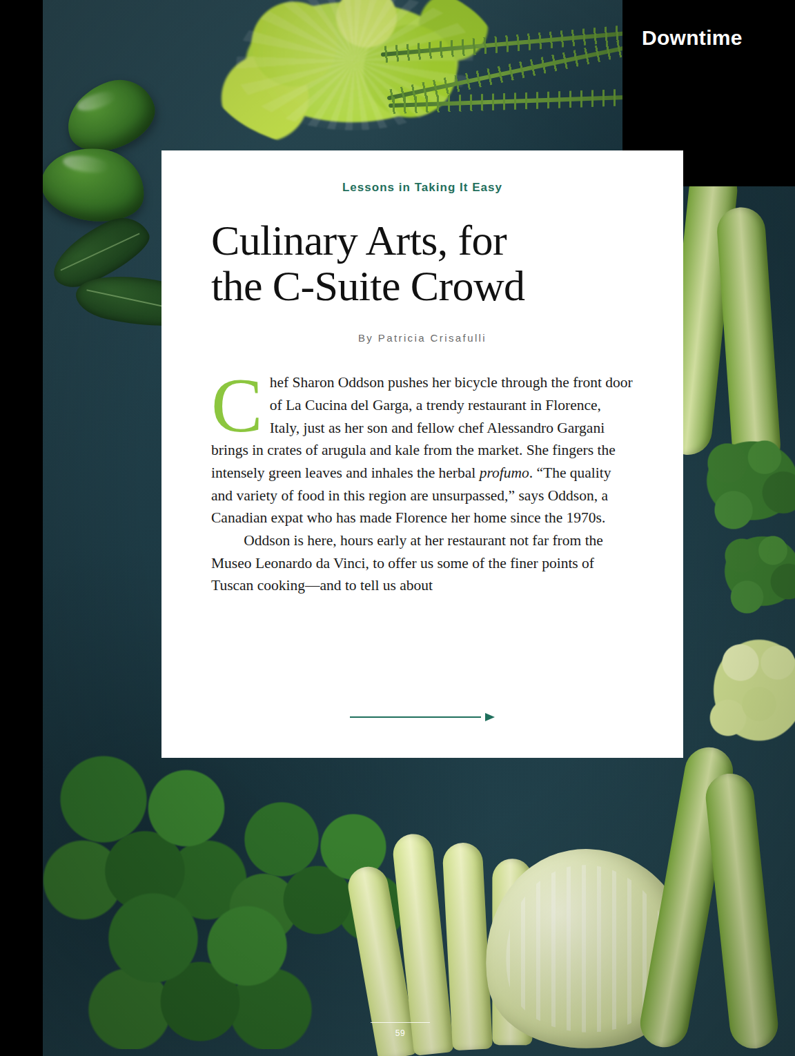Downtime
Lessons in Taking It Easy
Culinary Arts, for
the C-Suite Crowd
By Patricia Crisafulli
Chef Sharon Oddson pushes her bicycle through the front door of La Cucina del Garga, a trendy restaurant in Florence, Italy, just as her son and fellow chef Alessandro Gargani brings in crates of arugula and kale from the market. She fingers the intensely green leaves and inhales the herbal profumo. “The quality and variety of food in this region are unsurpassed,” says Oddson, a Canadian expat who has made Florence her home since the 1970s.
Oddson is here, hours early at her restaurant not far from the Museo Leonardo da Vinci, to offer us some of the finer points of Tuscan cooking—and to tell us about
59